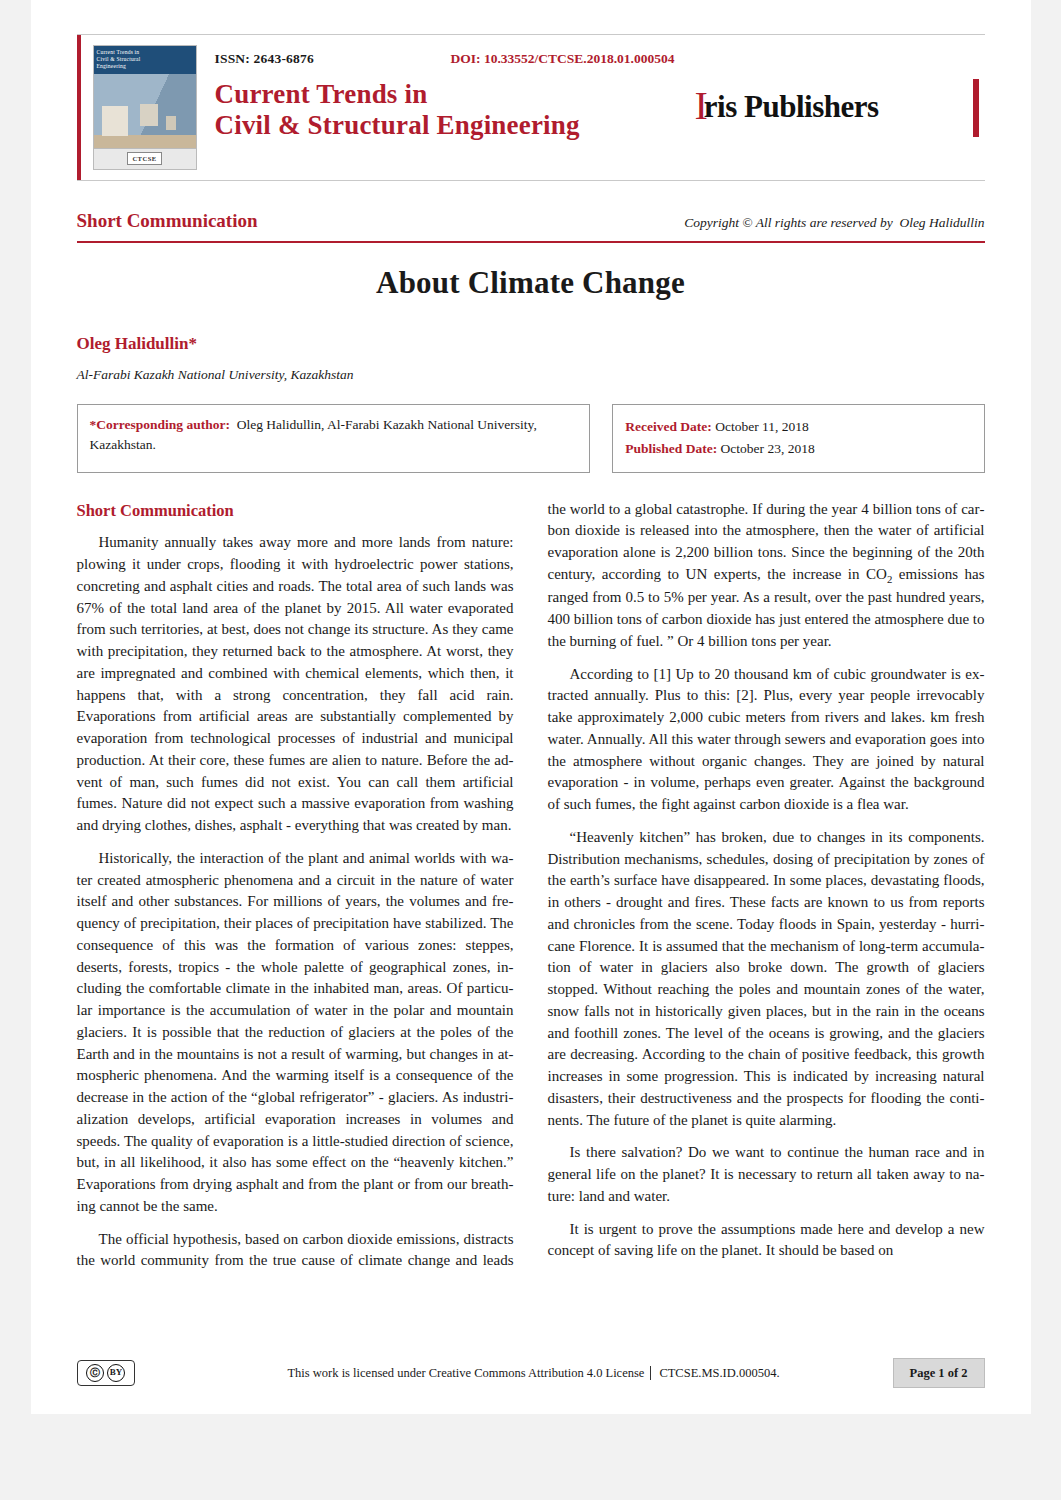Current Trends in
Civil & Structural
Engineering
CTCSE
DOI: 10.33552/CTCSE.2018.01.000504
ISSN: 2643-6876
Current Trends in
Civil & Structural Engineering
Iris Publishers
Short Communication
Copyright © All rights are reserved by Oleg Halidullin
About Climate Change
Oleg Halidullin*
Al-Farabi Kazakh National University, Kazakhstan
*Corresponding author: Oleg Halidullin, Al-Farabi Kazakh National University, Kazakhstan.
Received Date: October 11, 2018
Published Date: October 23, 2018
Short Communication
Humanity annually takes away more and more lands from nature: plowing it under crops, flooding it with hydroelectric power stations, concreting and asphalt cities and roads. The total area of such lands was 67% of the total land area of the planet by 2015. All water evaporated from such territories, at best, does not change its structure. As they came with precipitation, they returned back to the atmosphere. At worst, they are impregnated and combined with chemical elements, which then, it happens that, with a strong concentration, they fall acid rain. Evaporations from artificial areas are substantially complemented by evaporation from technological processes of industrial and municipal production. At their core, these fumes are alien to nature. Before the advent of man, such fumes did not exist. You can call them artificial fumes. Nature did not expect such a massive evaporation from washing and drying clothes, dishes, asphalt - everything that was created by man.
Historically, the interaction of the plant and animal worlds with water created atmospheric phenomena and a circuit in the nature of water itself and other substances. For millions of years, the volumes and frequency of precipitation, their places of precipitation have stabilized. The consequence of this was the formation of various zones: steppes, deserts, forests, tropics - the whole palette of geographical zones, including the comfortable climate in the inhabited man, areas. Of particular importance is the accumulation of water in the polar and mountain glaciers. It is possible that the reduction of glaciers at the poles of the Earth and in the mountains is not a result of warming, but changes in atmospheric phenomena. And the warming itself is a consequence of the decrease in the action of the “global refrigerator” - glaciers. As industrialization develops, artificial evaporation increases in volumes and speeds. The quality of evaporation is a little-studied direction of science, but, in all likelihood, it also has some effect on the “heavenly kitchen.” Evaporations from drying asphalt and from the plant or from our breathing cannot be the same.
The official hypothesis, based on carbon dioxide emissions, distracts the world community from the true cause of climate change and leads the world to a global catastrophe. If during the year 4 billion tons of carbon dioxide is released into the atmosphere, then the water of artificial evaporation alone is 2,200 billion tons. Since the beginning of the 20th century, according to UN experts, the increase in CO2 emissions has ranged from 0.5 to 5% per year. As a result, over the past hundred years, 400 billion tons of carbon dioxide has just entered the atmosphere due to the burning of fuel. ” Or 4 billion tons per year.
According to [1] Up to 20 thousand km of cubic groundwater is extracted annually. Plus to this: [2]. Plus, every year people irrevocably take approximately 2,000 cubic meters from rivers and lakes. km fresh water. Annually. All this water through sewers and evaporation goes into the atmosphere without organic changes. They are joined by natural evaporation - in volume, perhaps even greater. Against the background of such fumes, the fight against carbon dioxide is a flea war.
“Heavenly kitchen” has broken, due to changes in its components. Distribution mechanisms, schedules, dosing of precipitation by zones of the earth’s surface have disappeared. In some places, devastating floods, in others - drought and fires. These facts are known to us from reports and chronicles from the scene. Today floods in Spain, yesterday - hurricane Florence. It is assumed that the mechanism of long-term accumulation of water in glaciers also broke down. The growth of glaciers stopped. Without reaching the poles and mountain zones of the water, snow falls not in historically given places, but in the rain in the oceans and foothill zones. The level of the oceans is growing, and the glaciers are decreasing. According to the chain of positive feedback, this growth increases in some progression. This is indicated by increasing natural disasters, their destructiveness and the prospects for flooding the continents. The future of the planet is quite alarming.
Is there salvation? Do we want to continue the human race and in general life on the planet? It is necessary to return all taken away to nature: land and water.
It is urgent to prove the assumptions made here and develop a new concept of saving life on the planet. It should be based on
ⒸBY
This work is licensed under Creative Commons Attribution 4.0 LicenseCTCSE.MS.ID.000504.
Page 1 of 2